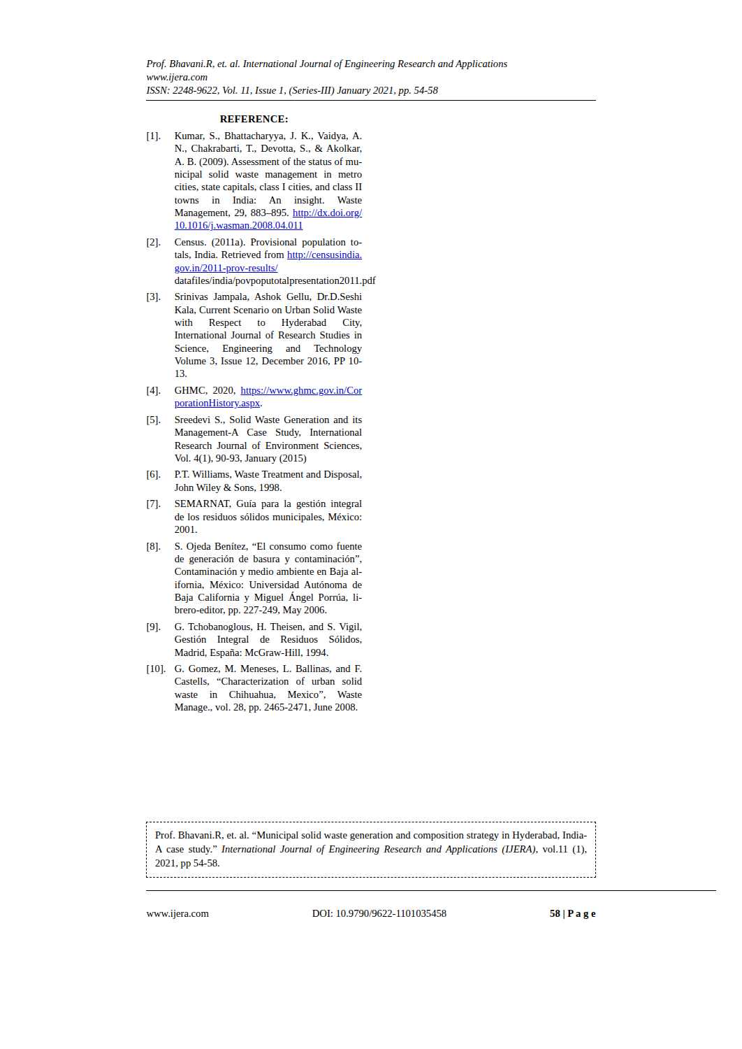Prof. Bhavani.R, et. al. International Journal of Engineering Research and Applications
www.ijera.com
ISSN: 2248-9622, Vol. 11, Issue 1, (Series-III) January 2021, pp. 54-58
REFERENCE:
[1]. Kumar, S., Bhattacharyya, J. K., Vaidya, A. N., Chakrabarti, T., Devotta, S., & Akolkar, A. B. (2009). Assessment of the status of municipal solid waste management in metro cities, state capitals, class I cities, and class II towns in India: An insight. Waste Management, 29, 883–895. http://dx.doi.org/10.1016/j.wasman.2008.04.011
[2]. Census. (2011a). Provisional population totals, India. Retrieved from http://censusindia.gov.in/2011-prov-results/ datafiles/india/povpoputotalpresentation2011.pdf
[3]. Srinivas Jampala, Ashok Gellu, Dr.D.Seshi Kala, Current Scenario on Urban Solid Waste with Respect to Hyderabad City, International Journal of Research Studies in Science, Engineering and Technology Volume 3, Issue 12, December 2016, PP 10-13.
[4]. GHMC, 2020, https://www.ghmc.gov.in/CorporationHistory.aspx.
[5]. Sreedevi S., Solid Waste Generation and its Management-A Case Study, International Research Journal of Environment Sciences, Vol. 4(1), 90-93, January (2015)
[6]. P.T. Williams, Waste Treatment and Disposal, John Wiley & Sons, 1998.
[7]. SEMARNAT, Guía para la gestión integral de los residuos sólidos municipales, México: 2001.
[8]. S. Ojeda Benítez, “El consumo como fuente de generación de basura y contaminación”, Contaminación y medio ambiente en Baja alifornia, México: Universidad Autónoma de Baja California y Miguel Ángel Porrúa, librero-editor, pp. 227-249, May 2006.
[9]. G. Tchobanoglous, H. Theisen, and S. Vigil, Gestión Integral de Residuos Sólidos, Madrid, España: McGraw-Hill, 1994.
[10]. G. Gomez, M. Meneses, L. Ballinas, and F. Castells, “Characterization of urban solid waste in Chihuahua, Mexico”, Waste Manage., vol. 28, pp. 2465-2471, June 2008.
Prof. Bhavani.R, et. al. “Municipal solid waste generation and composition strategy in Hyderabad, India-A case study.” International Journal of Engineering Research and Applications (IJERA), vol.11 (1), 2021, pp 54-58.
www.ijera.com
DOI: 10.9790/9622-1101035458
58 | P a g e